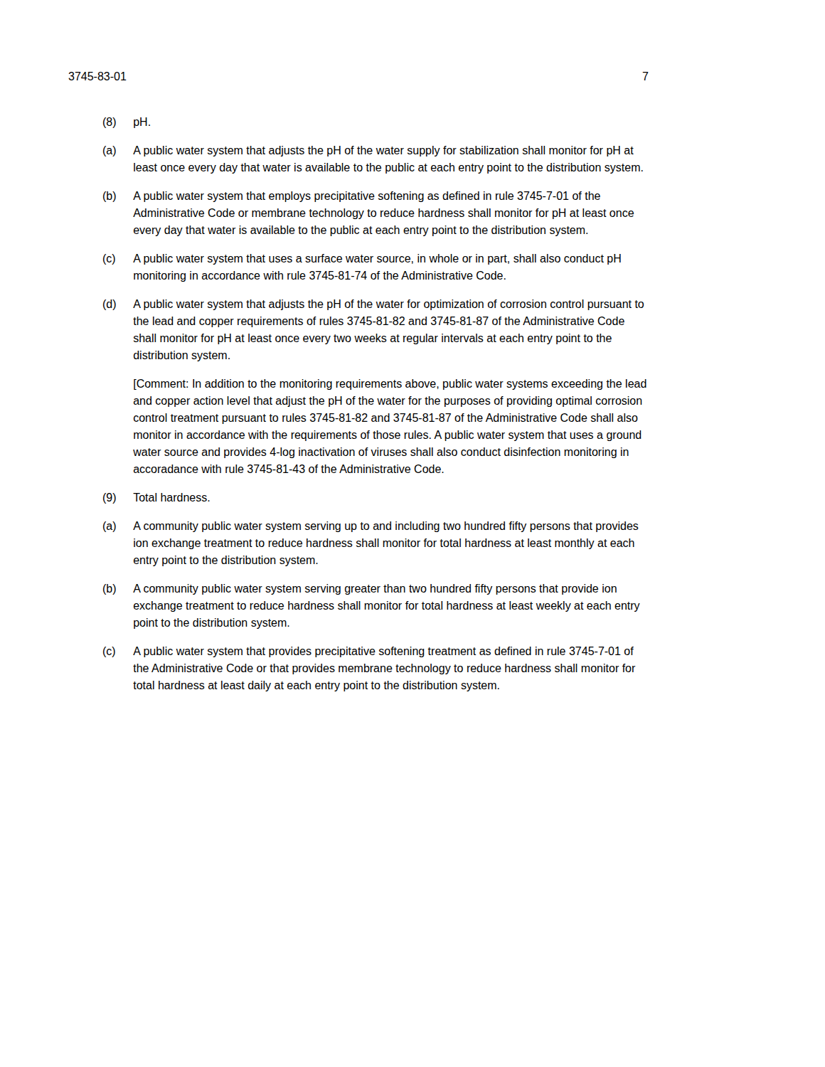3745-83-01 7
(8) pH.
(a) A public water system that adjusts the pH of the water supply for stabilization shall monitor for pH at least once every day that water is available to the public at each entry point to the distribution system.
(b) A public water system that employs precipitative softening as defined in rule 3745-7-01 of the Administrative Code or membrane technology to reduce hardness shall monitor for pH at least once every day that water is available to the public at each entry point to the distribution system.
(c) A public water system that uses a surface water source, in whole or in part, shall also conduct pH monitoring in accordance with rule 3745-81-74 of the Administrative Code.
(d) A public water system that adjusts the pH of the water for optimization of corrosion control pursuant to the lead and copper requirements of rules 3745-81-82 and 3745-81-87 of the Administrative Code shall monitor for pH at least once every two weeks at regular intervals at each entry point to the distribution system.
[Comment: In addition to the monitoring requirements above, public water systems exceeding the lead and copper action level that adjust the pH of the water for the purposes of providing optimal corrosion control treatment pursuant to rules 3745-81-82 and 3745-81-87 of the Administrative Code shall also monitor in accordance with the requirements of those rules. A public water system that uses a ground water source and provides 4-log inactivation of viruses shall also conduct disinfection monitoring in accoradance with rule 3745-81-43 of the Administrative Code.
(9) Total hardness.
(a) A community public water system serving up to and including two hundred fifty persons that provides ion exchange treatment to reduce hardness shall monitor for total hardness at least monthly at each entry point to the distribution system.
(b) A community public water system serving greater than two hundred fifty persons that provide ion exchange treatment to reduce hardness shall monitor for total hardness at least weekly at each entry point to the distribution system.
(c) A public water system that provides precipitative softening treatment as defined in rule 3745-7-01 of the Administrative Code or that provides membrane technology to reduce hardness shall monitor for total hardness at least daily at each entry point to the distribution system.